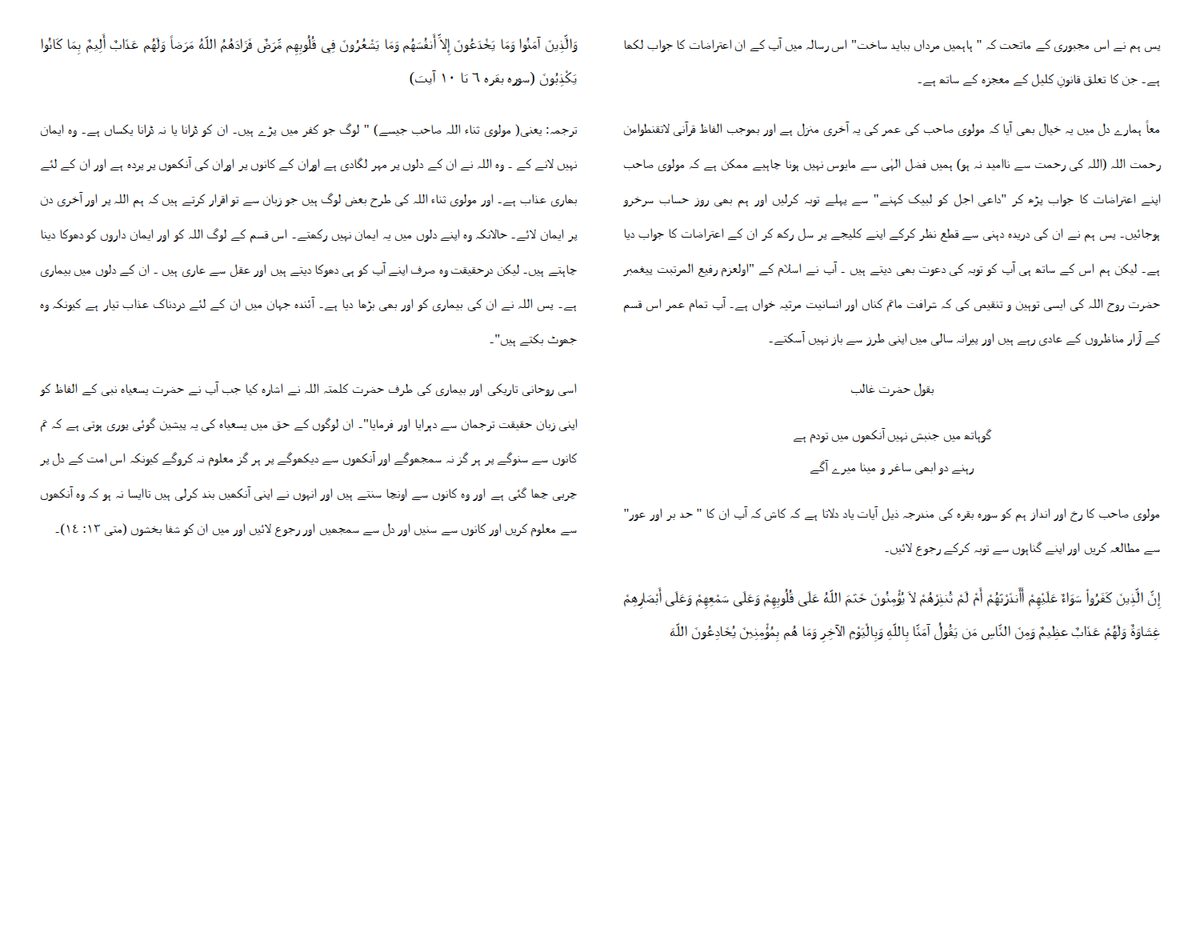پس ہم نے اس مجبوری کے ماتحت کہ " ہاہمیں مرداں بباید ساخت" اس رسالہ میں آپ کے ان اعتراضات کا جواب لکھا ہے۔ جن کا تعلق قانونِ کلیل کے معجزہ کے ساتھ ہے۔
معاً ہمارے دل میں یہ خیال بھی آیا کہ مولوی صاحب کی عمر کی یہ آخری منزل ہے اور بموجب الفاظ قرآنی لاتقنطوامن رحمت اللہ (اللہ کی رحمت سے ناامید نہ ہو) ہمیں فضل الہٰی سے مایوس نہیں ہونا چاہیے ممکن ہے کہ مولوی صاحب اپنے اعتراضات کا جواب پڑھ کر "داعی اجل کو لبیک کہنے" سے پہلے توبہ کرلیں اور ہم بھی روز حساب سرخرو ہوجائیں۔ پس ہم نے ان کی دریدہ دہنی سے قطع نظر کرکے اپنے کلیجے پر سل رکھ کر ان کے اعتراضات کا جواب دیا ہے۔ لیکن ہم اس کے ساتھ ہی آپ کو توبہ کی دعوت بھی دیتے ہیں ۔ آپ نے اسلام کے "اولعزم رفیع المرتبت پیغمبر حضرت روح اللہ کی ایسی توہین و تنقیص کی کہ شرافت ماتم کناں اور انسانیت مرثیہ خواں ہے۔ آپ تمام عمر اس قسم کے آزار مناظروں کے عادی رہے ہیں اور پیرانہ سالی میں اپنی طرز سے باز نہیں آسکتے۔
بقول حضرت غالب
گوہاتھ میں جنبش نہیں آنکھوں میں تودم ہے
رہنے دو ابھی ساغر و مینا میرے آگے
مولوی صاحب کا رخ اور انداز ہم کو سورہ بقرہ کی مندرجہ ذیل آیات یاد دلاتا ہے کہ کاش کہ آپ ان کا " حد بر اور عور" سے مطالعہ کریں اور اپنے گناہوں سے توبہ کرکے رجوع لائیں۔
إِنَّ الَّذِينَ كَفَرُواْ سَوَاءٌ عَلَيْهِمْ أَأَنذَرْتَهُمْ أَمْ لَمْ تُنذِرْهُمْ لاَ يُؤْمِنُونَ خَتَمَ اللّهُ عَلَى قُلُوبِهِمْ وَعَلَى سَمْعِهِمْ وَعَلَى أَبْصَارِهِمْ غِشَاوَةٌ وَلَهُمْ عَذَابٌ عظِيمٌ وَمِنَ النَّاسِ مَن يَقُولُ آمَنَّا بِاللّهِ وَبِالْيَوْمِ الآخِرِ وَمَا هُم بِمُؤْمِنِينَ يُخَادِعُونَ اللّهَ
وَالَّذِينَ آمَنُوا وَمَا يَخْدَعُونَ إِلاَّ أَنفُسَهُم وَمَا يَشْعُرُونَ فِي قُلُوبِهِم مَّرَضٌ فَزَادَهُمُ اللّهُ مَرَضاً وَلَهُم عَذَابٌ أَلِيمٌ بِمَا كَانُوا يَكْذِبُونَ (سورہ بقرہ ٦ تا ١٠ آیت)
ترجمہ: یعنی( مولوی ثناء اللہ صاحب جیسے) " لوگ جو کفر میں پڑے ہیں۔ ان کو ڈرانا یا نہ ڈرانا یکساں ہے۔ وہ ایمان نہیں لانے کے ۔ وہ اللہ نے ان کے دلوں پر مہر لگادی ہے اوران کے کانوں پر اوران کی آنکھوں پر پردہ ہے اور ان کے لئے بھاری عذاب ہے۔ اور مولوی ثناء اللہ کی طرح بعض لوگ ہیں جو زبان سے تو اقرار کرتے ہیں کہ ہم اللہ پر اور آخری دن پر ایمان لائے۔ حالانکہ وہ اپنے دلوں میں یہ ایمان نہیں رکھتے۔ اس قسم کے لوگ اللہ کو اور ایمان داروں کو دھوکا دینا چاہتے ہیں۔ لیکن درحقیقت وہ صرف اپنے آپ کو ہی دھوکا دیتے ہیں اور عقل سے عاری ہیں ۔ ان کے دلوں میں بیماری ہے۔ پس اللہ نے ان کی بیماری کو اور بھی بڑھا دیا ہے۔ آئندہ جہان میں ان کے لئے دردناک عذاب تیار ہے کیونکہ وہ جھوٹ بکتے ہیں"۔
اسی روحانی تاریکی اور بیماری کی طرف حضرت کلمتہ اللہ نے اشارہ کیا جب آپ نے حضرت یسعیاہ نبی کے الفاظ کو اپنی زبان حقیقت ترجمان سے دہرایا اور فرمایا"۔ ان لوگوں کے حق میں یسعیاہ کی یہ پیشین گوئی پوری ہوتی ہے کہ تم کانوں سے سنوگے پر ہر گز نہ سمجھوگے اور آنکھوں سے دیکھوگے پر ہر گز معلوم نہ کروگے کیونکہ اس امت کے دل پر چربی چھا گئی ہے اور وہ کانوں سے اونچا سنتے ہیں اور انہوں نے اپنی آنکھیں بند کرلی ہیں تاایسا نہ ہو کہ وہ آنکھوں سے معلوم کریں اور کانوں سے سنیں اور دل سے سمجھیں اور رجوع لائیں اور میں ان کو شفا بخشوں (متی ١٣: ١٤)۔